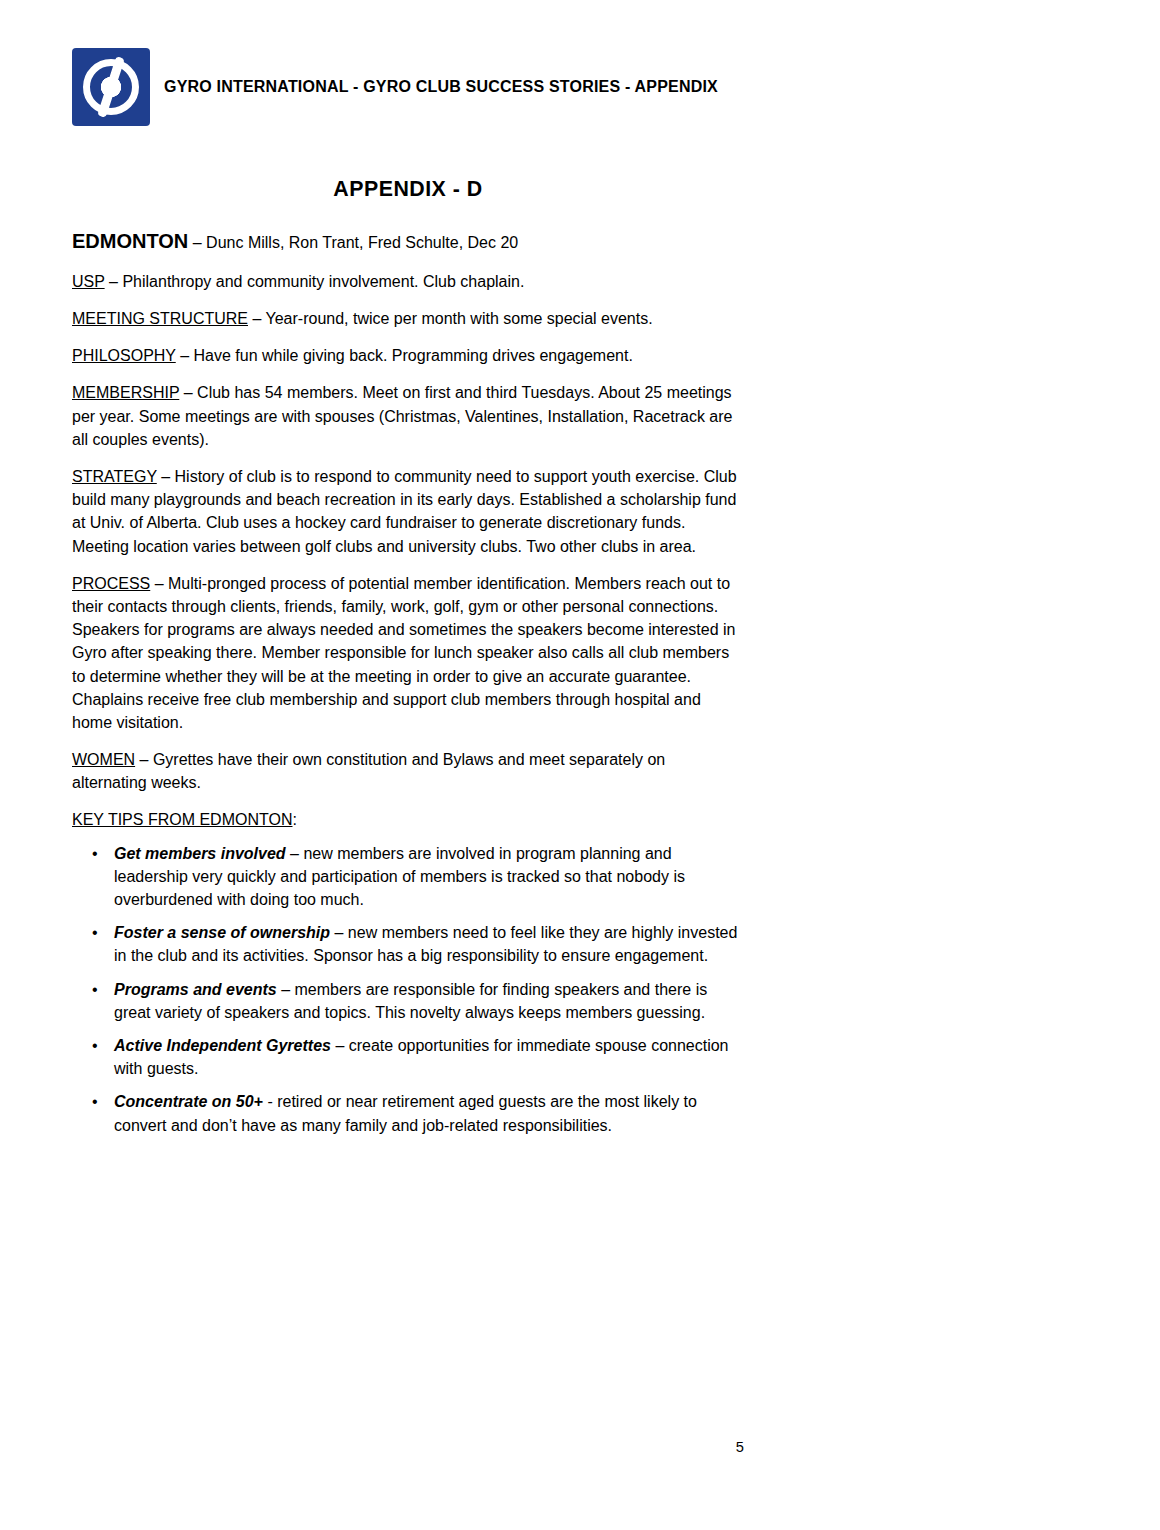Gyro International - Gyro Club Success Stories - Appendix
APPENDIX - D
EDMONTON
– Dunc Mills, Ron Trant, Fred Schulte, Dec 20
USP – Philanthropy and community involvement. Club chaplain.
MEETING STRUCTURE – Year-round, twice per month with some special events.
PHILOSOPHY – Have fun while giving back. Programming drives engagement.
MEMBERSHIP – Club has 54 members. Meet on first and third Tuesdays. About 25 meetings per year. Some meetings are with spouses (Christmas, Valentines, Installation, Racetrack are all couples events).
STRATEGY – History of club is to respond to community need to support youth exercise. Club build many playgrounds and beach recreation in its early days. Established a scholarship fund at Univ. of Alberta. Club uses a hockey card fundraiser to generate discretionary funds. Meeting location varies between golf clubs and university clubs. Two other clubs in area.
PROCESS – Multi-pronged process of potential member identification. Members reach out to their contacts through clients, friends, family, work, golf, gym or other personal connections. Speakers for programs are always needed and sometimes the speakers become interested in Gyro after speaking there. Member responsible for lunch speaker also calls all club members to determine whether they will be at the meeting in order to give an accurate guarantee. Chaplains receive free club membership and support club members through hospital and home visitation.
WOMEN – Gyrettes have their own constitution and Bylaws and meet separately on alternating weeks.
KEY TIPS FROM EDMONTON:
Get members involved – new members are involved in program planning and leadership very quickly and participation of members is tracked so that nobody is overburdened with doing too much.
Foster a sense of ownership – new members need to feel like they are highly invested in the club and its activities. Sponsor has a big responsibility to ensure engagement.
Programs and events – members are responsible for finding speakers and there is great variety of speakers and topics. This novelty always keeps members guessing.
Active Independent Gyrettes – create opportunities for immediate spouse connection with guests.
Concentrate on 50+ - retired or near retirement aged guests are the most likely to convert and don’t have as many family and job-related responsibilities.
5